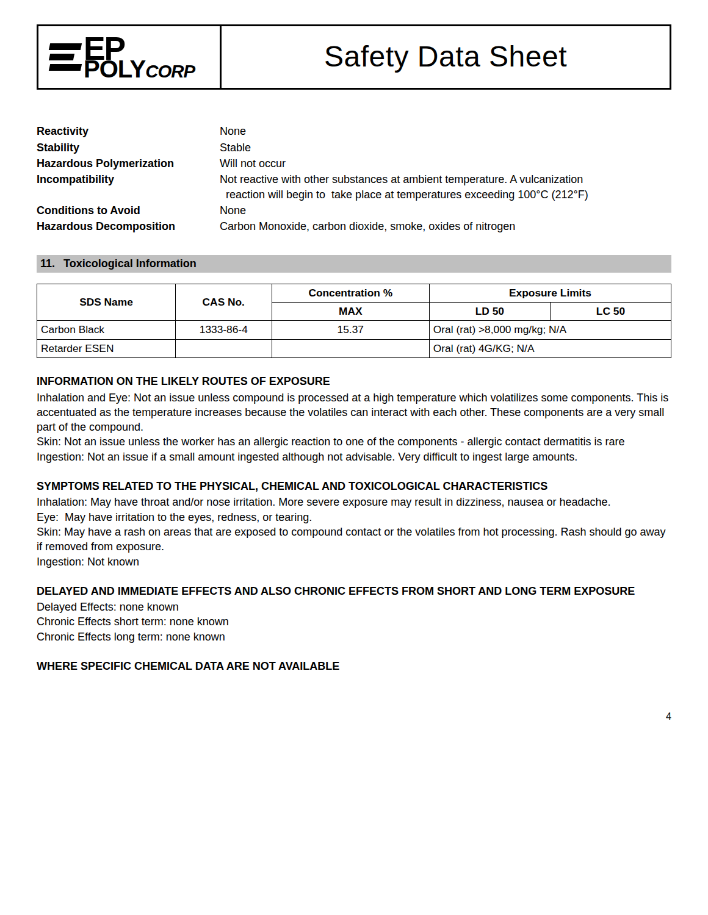EP POLYCORP
Safety Data Sheet
| Reactivity | None |
| Stability | Stable |
| Hazardous Polymerization | Will not occur |
| Incompatibility | Not reactive with other substances at ambient temperature. A vulcanization reaction will begin to take place at temperatures exceeding 100°C (212°F) |
| Conditions to Avoid | None |
| Hazardous Decomposition | Carbon Monoxide, carbon dioxide, smoke, oxides of nitrogen |
11. Toxicological Information
| SDS Name | CAS No. | Concentration % | Exposure Limits |
| --- | --- | --- | --- |
| MAX | LD 50 | LC 50 |
| Carbon Black | 1333-86-4 | 15.37 | Oral (rat) >8,000 mg/kg; N/A |
| Retarder ESEN | | | Oral (rat) 4G/KG; N/A |
INFORMATION ON THE LIKELY ROUTES OF EXPOSURE
Inhalation and Eye: Not an issue unless compound is processed at a high temperature which volatilizes some components. This is accentuated as the temperature increases because the volatiles can interact with each other. These components are a very small part of the compound.
Skin: Not an issue unless the worker has an allergic reaction to one of the components - allergic contact dermatitis is rare
Ingestion: Not an issue if a small amount ingested although not advisable. Very difficult to ingest large amounts.
SYMPTOMS RELATED TO THE PHYSICAL, CHEMICAL AND TOXICOLOGICAL CHARACTERISTICS
Inhalation: May have throat and/or nose irritation. More severe exposure may result in dizziness, nausea or headache.
Eye: May have irritation to the eyes, redness, or tearing.
Skin: May have a rash on areas that are exposed to compound contact or the volatiles from hot processing. Rash should go away if removed from exposure.
Ingestion: Not known
DELAYED AND IMMEDIATE EFFECTS AND ALSO CHRONIC EFFECTS FROM SHORT AND LONG TERM EXPOSURE
Delayed Effects: none known
Chronic Effects short term: none known
Chronic Effects long term: none known
WHERE SPECIFIC CHEMICAL DATA ARE NOT AVAILABLE
4